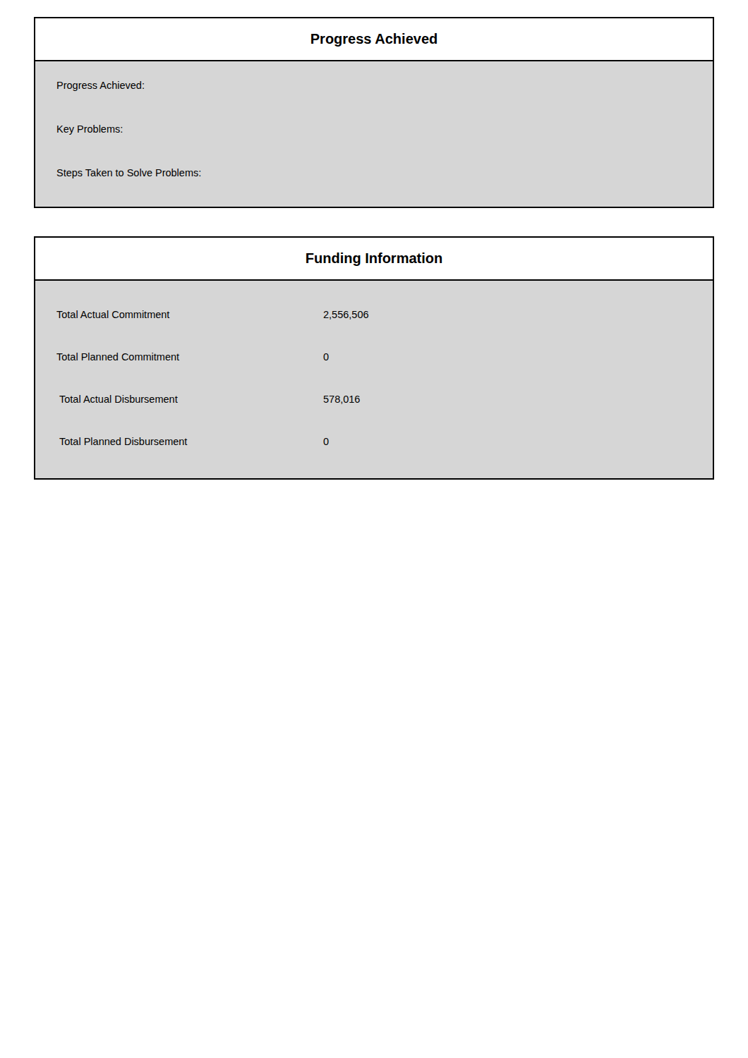Progress Achieved
Progress Achieved:
Key Problems:
Steps Taken to Solve Problems:
Funding Information
| Total Actual Commitment | 2,556,506 |
| Total Planned Commitment | 0 |
| Total Actual Disbursement | 578,016 |
| Total Planned Disbursement | 0 |